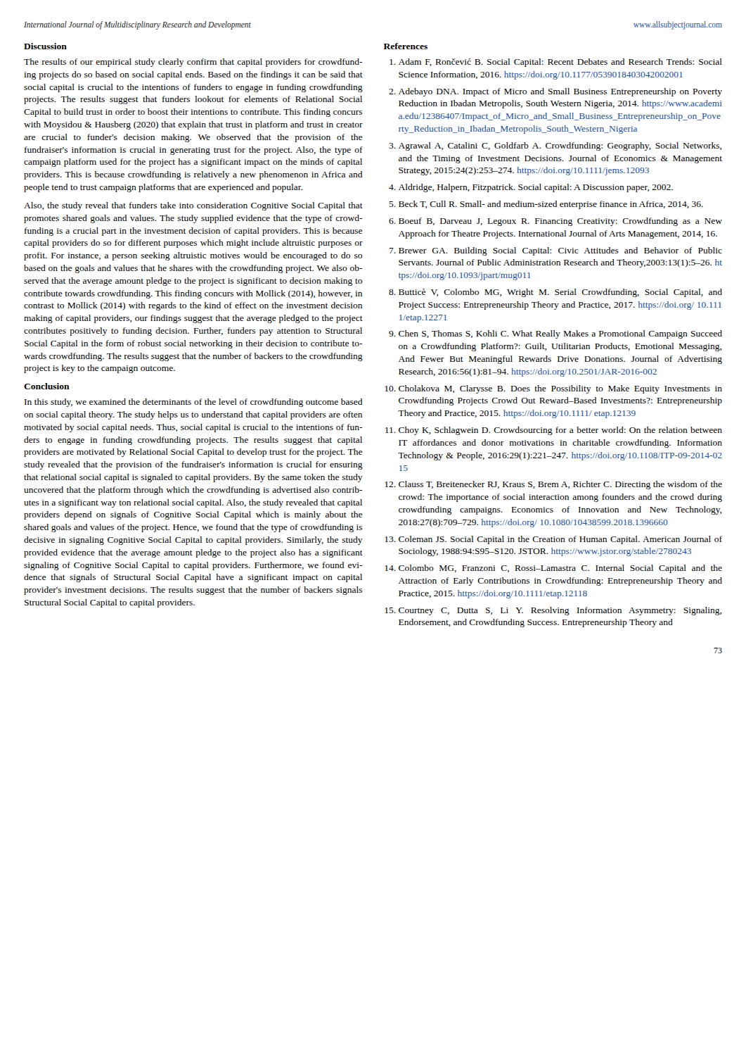International Journal of Multidisciplinary Research and Development
www.allsubjectjournal.com
Discussion
The results of our empirical study clearly confirm that capital providers for crowdfunding projects do so based on social capital ends. Based on the findings it can be said that social capital is crucial to the intentions of funders to engage in funding crowdfunding projects. The results suggest that funders lookout for elements of Relational Social Capital to build trust in order to boost their intentions to contribute. This finding concurs with Moysidou & Hausberg (2020) that explain that trust in platform and trust in creator are crucial to funder's decision making. We observed that the provision of the fundraiser's information is crucial in generating trust for the project. Also, the type of campaign platform used for the project has a significant impact on the minds of capital providers. This is because crowdfunding is relatively a new phenomenon in Africa and people tend to trust campaign platforms that are experienced and popular.
Also, the study reveal that funders take into consideration Cognitive Social Capital that promotes shared goals and values. The study supplied evidence that the type of crowdfunding is a crucial part in the investment decision of capital providers. This is because capital providers do so for different purposes which might include altruistic purposes or profit. For instance, a person seeking altruistic motives would be encouraged to do so based on the goals and values that he shares with the crowdfunding project. We also observed that the average amount pledge to the project is significant to decision making to contribute towards crowdfunding. This finding concurs with Mollick (2014), however, in contrast to Mollick (2014) with regards to the kind of effect on the investment decision making of capital providers, our findings suggest that the average pledged to the project contributes positively to funding decision. Further, funders pay attention to Structural Social Capital in the form of robust social networking in their decision to contribute towards crowdfunding. The results suggest that the number of backers to the crowdfunding project is key to the campaign outcome.
Conclusion
In this study, we examined the determinants of the level of crowdfunding outcome based on social capital theory. The study helps us to understand that capital providers are often motivated by social capital needs. Thus, social capital is crucial to the intentions of funders to engage in funding crowdfunding projects. The results suggest that capital providers are motivated by Relational Social Capital to develop trust for the project. The study revealed that the provision of the fundraiser's information is crucial for ensuring that relational social capital is signaled to capital providers. By the same token the study uncovered that the platform through which the crowdfunding is advertised also contributes in a significant way ton relational social capital. Also, the study revealed that capital providers depend on signals of Cognitive Social Capital which is mainly about the shared goals and values of the project. Hence, we found that the type of crowdfunding is decisive in signaling Cognitive Social Capital to capital providers. Similarly, the study provided evidence that the average amount pledge to the project also has a significant signaling of Cognitive Social Capital to capital providers. Furthermore, we found evidence that signals of Structural Social Capital have a significant impact on capital provider's investment decisions. The results suggest that the number of backers signals Structural Social Capital to capital providers.
References
Adam F, Rončević B. Social Capital: Recent Debates and Research Trends: Social Science Information, 2016. https://doi.org/10.1177/0539018403042002001
Adebayo DNA. Impact of Micro and Small Business Entrepreneurship on Poverty Reduction in Ibadan Metropolis, South Western Nigeria, 2014. https://www.academia.edu/12386407/Impact_of_Micro_and_Small_Business_Entrepreneurship_on_Poverty_Reduction_in_Ibadan_Metropolis_South_Western_Nigeria
Agrawal A, Catalini C, Goldfarb A. Crowdfunding: Geography, Social Networks, and the Timing of Investment Decisions. Journal of Economics & Management Strategy, 2015:24(2):253–274. https://doi.org/10.1111/jems.12093
Aldridge, Halpern, Fitzpatrick. Social capital: A Discussion paper, 2002.
Beck T, Cull R. Small- and medium-sized enterprise finance in Africa, 2014, 36.
Boeuf B, Darveau J, Legoux R. Financing Creativity: Crowdfunding as a New Approach for Theatre Projects. International Journal of Arts Management, 2014, 16.
Brewer GA. Building Social Capital: Civic Attitudes and Behavior of Public Servants. Journal of Public Administration Research and Theory,2003:13(1):5–26. https://doi.org/10.1093/jpart/mug011
Butticè V, Colombo MG, Wright M. Serial Crowdfunding, Social Capital, and Project Success: Entrepreneurship Theory and Practice, 2017. https://doi.org/ 10.1111/etap.12271
Chen S, Thomas S, Kohli C. What Really Makes a Promotional Campaign Succeed on a Crowdfunding Platform?: Guilt, Utilitarian Products, Emotional Messaging, And Fewer But Meaningful Rewards Drive Donations. Journal of Advertising Research, 2016:56(1):81–94. https://doi.org/10.2501/JAR-2016-002
Cholakova M, Clarysse B. Does the Possibility to Make Equity Investments in Crowdfunding Projects Crowd Out Reward–Based Investments?: Entrepreneurship Theory and Practice, 2015. https://doi.org/10.1111/ etap.12139
Choy K, Schlagwein D. Crowdsourcing for a better world: On the relation between IT affordances and donor motivations in charitable crowdfunding. Information Technology & People, 2016:29(1):221–247. https://doi.org/10.1108/ITP-09-2014-0215
Clauss T, Breitenecker RJ, Kraus S, Brem A, Richter C. Directing the wisdom of the crowd: The importance of social interaction among founders and the crowd during crowdfunding campaigns. Economics of Innovation and New Technology, 2018:27(8):709–729. https://doi.org/ 10.1080/10438599.2018.1396660
Coleman JS. Social Capital in the Creation of Human Capital. American Journal of Sociology, 1988:94:S95–S120. JSTOR. https://www.jstor.org/stable/2780243
Colombo MG, Franzoni C, Rossi–Lamastra C. Internal Social Capital and the Attraction of Early Contributions in Crowdfunding: Entrepreneurship Theory and Practice, 2015. https://doi.org/10.1111/etap.12118
Courtney C, Dutta S, Li Y. Resolving Information Asymmetry: Signaling, Endorsement, and Crowdfunding Success. Entrepreneurship Theory and
73